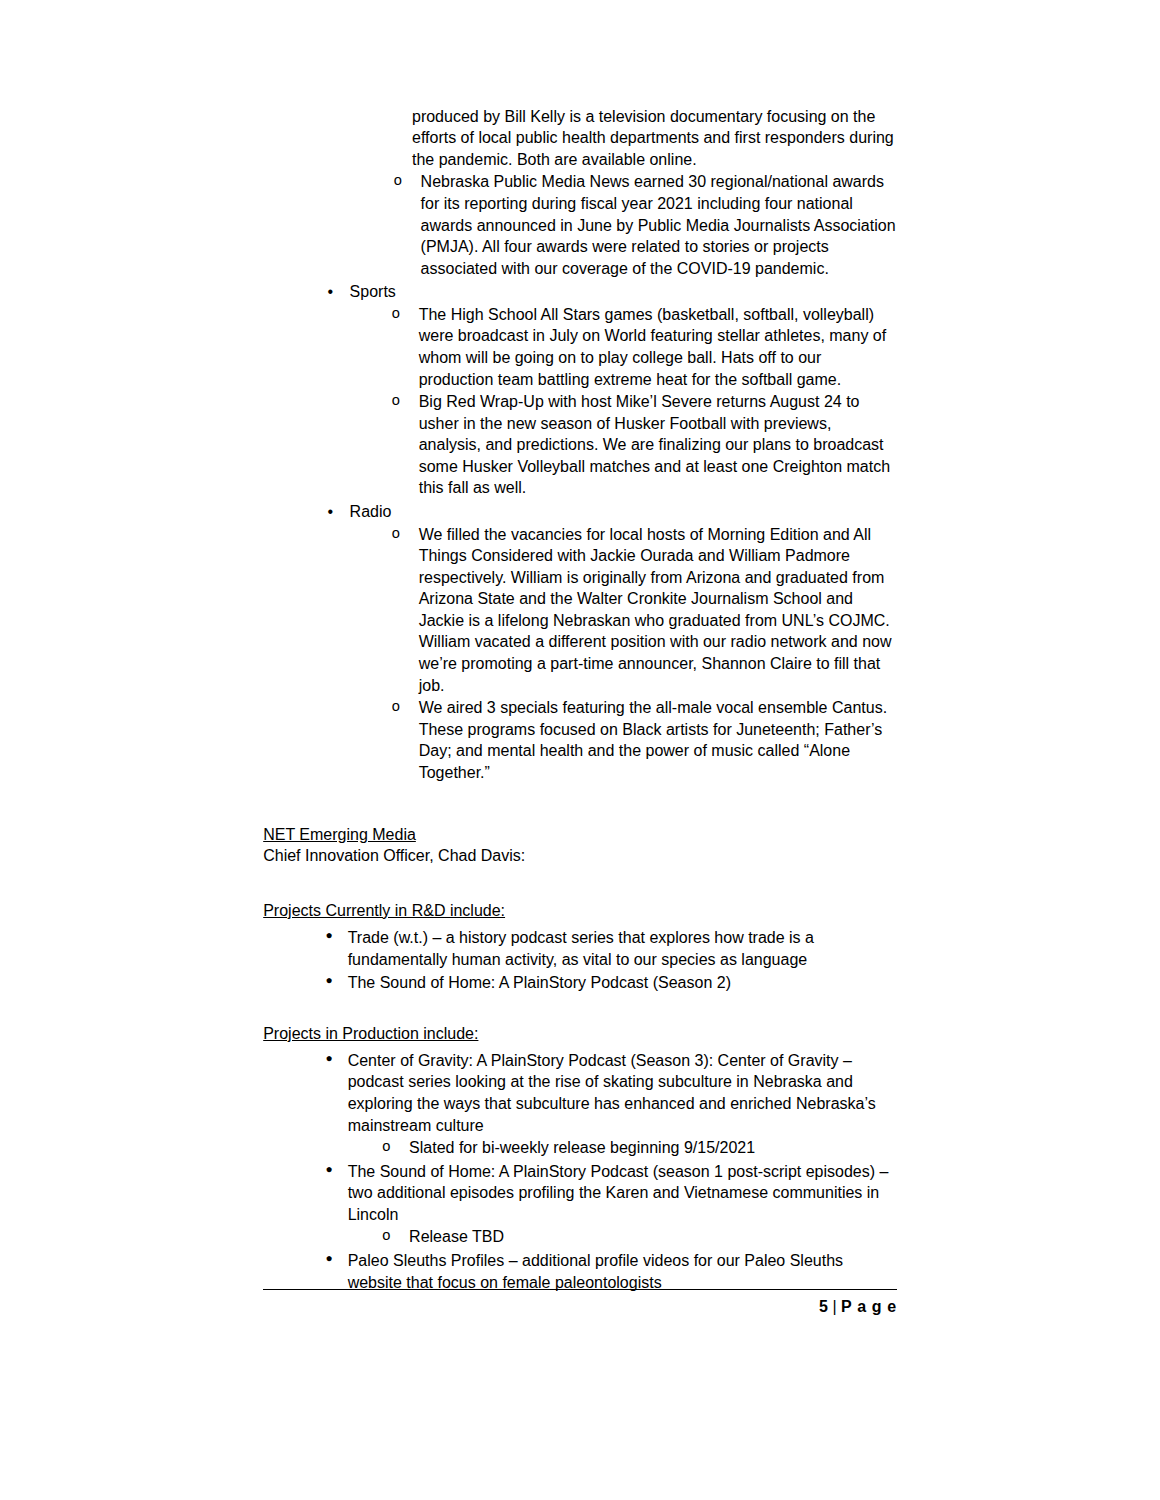produced by Bill Kelly is a television documentary focusing on the efforts of local public health departments and first responders during the pandemic. Both are available online.
Nebraska Public Media News earned 30 regional/national awards for its reporting during fiscal year 2021 including four national awards announced in June by Public Media Journalists Association (PMJA). All four awards were related to stories or projects associated with our coverage of the COVID-19 pandemic.
Sports
The High School All Stars games (basketball, softball, volleyball) were broadcast in July on World featuring stellar athletes, many of whom will be going on to play college ball. Hats off to our production team battling extreme heat for the softball game.
Big Red Wrap-Up with host Mike’l Severe returns August 24 to usher in the new season of Husker Football with previews, analysis, and predictions. We are finalizing our plans to broadcast some Husker Volleyball matches and at least one Creighton match this fall as well.
Radio
We filled the vacancies for local hosts of Morning Edition and All Things Considered with Jackie Ourada and William Padmore respectively. William is originally from Arizona and graduated from Arizona State and the Walter Cronkite Journalism School and Jackie is a lifelong Nebraskan who graduated from UNL’s COJMC. William vacated a different position with our radio network and now we’re promoting a part-time announcer, Shannon Claire to fill that job.
We aired 3 specials featuring the all-male vocal ensemble Cantus. These programs focused on Black artists for Juneteenth; Father’s Day; and mental health and the power of music called “Alone Together.”
NET Emerging Media
Chief Innovation Officer, Chad Davis:
Projects Currently in R&D include:
Trade (w.t.) – a history podcast series that explores how trade is a fundamentally human activity, as vital to our species as language
The Sound of Home: A PlainStory Podcast (Season 2)
Projects in Production include:
Center of Gravity: A PlainStory Podcast (Season 3): Center of Gravity – podcast series looking at the rise of skating subculture in Nebraska and exploring the ways that subculture has enhanced and enriched Nebraska’s mainstream culture
Slated for bi-weekly release beginning 9/15/2021
The Sound of Home: A PlainStory Podcast (season 1 post-script episodes) – two additional episodes profiling the Karen and Vietnamese communities in Lincoln
Release TBD
Paleo Sleuths Profiles – additional profile videos for our Paleo Sleuths website that focus on female paleontologists
5 | P a g e